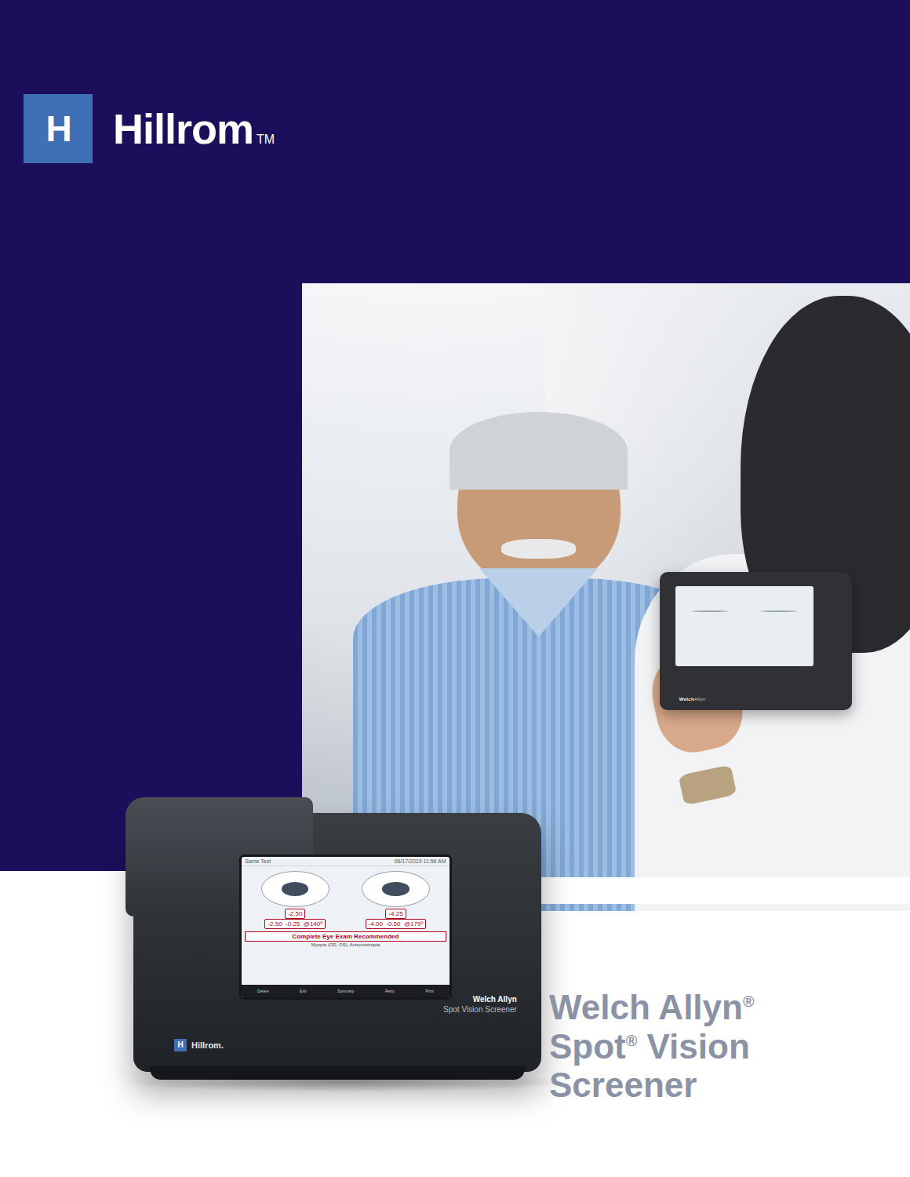H
HillromTM
Welch Allyn
Same Test 06/17/2019 11:56 AM
-2.50 -4.25
-2.50 -0.25 @140º -4.00 -0.50 @179º
Complete Eye Exam Recommended
Myopia (OD, OS), Anisometropia
HOME
Delete Exit Summary Retry Print
Welch Allyn
Spot Vision Screener
HHillrom.
Welch Allyn®
Spot® Vision
Screener